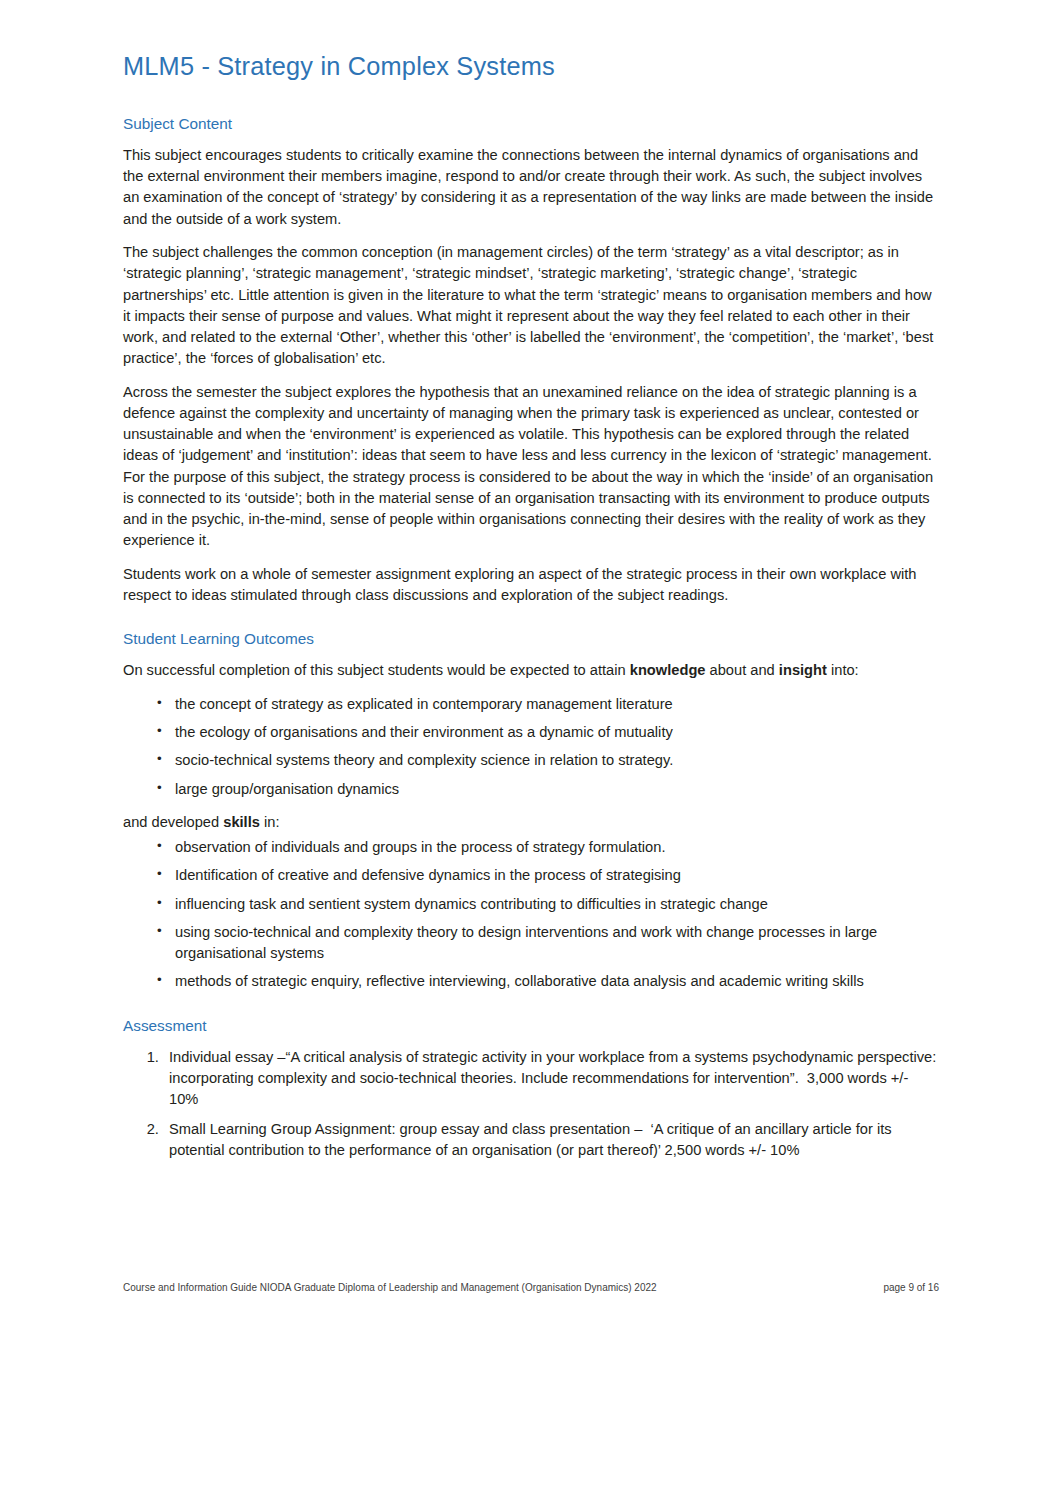MLM5 - Strategy in Complex Systems
Subject Content
This subject encourages students to critically examine the connections between the internal dynamics of organisations and the external environment their members imagine, respond to and/or create through their work. As such, the subject involves an examination of the concept of ‘strategy’ by considering it as a representation of the way links are made between the inside and the outside of a work system.
The subject challenges the common conception (in management circles) of the term ‘strategy’ as a vital descriptor; as in ‘strategic planning’, ‘strategic management’, ‘strategic mindset’, ‘strategic marketing’, ‘strategic change’, ‘strategic partnerships’ etc. Little attention is given in the literature to what the term ‘strategic’ means to organisation members and how it impacts their sense of purpose and values. What might it represent about the way they feel related to each other in their work, and related to the external ‘Other’, whether this ‘other’ is labelled the ‘environment’, the ‘competition’, the ‘market’, ‘best practice’, the ‘forces of globalisation’ etc.
Across the semester the subject explores the hypothesis that an unexamined reliance on the idea of strategic planning is a defence against the complexity and uncertainty of managing when the primary task is experienced as unclear, contested or unsustainable and when the ‘environment’ is experienced as volatile. This hypothesis can be explored through the related ideas of ‘judgement’ and ‘institution’: ideas that seem to have less and less currency in the lexicon of ‘strategic’ management. For the purpose of this subject, the strategy process is considered to be about the way in which the ‘inside’ of an organisation is connected to its ‘outside’; both in the material sense of an organisation transacting with its environment to produce outputs and in the psychic, in-the-mind, sense of people within organisations connecting their desires with the reality of work as they experience it.
Students work on a whole of semester assignment exploring an aspect of the strategic process in their own workplace with respect to ideas stimulated through class discussions and exploration of the subject readings.
Student Learning Outcomes
On successful completion of this subject students would be expected to attain knowledge about and insight into:
the concept of strategy as explicated in contemporary management literature
the ecology of organisations and their environment as a dynamic of mutuality
socio-technical systems theory and complexity science in relation to strategy.
large group/organisation dynamics
and developed skills in:
observation of individuals and groups in the process of strategy formulation.
Identification of creative and defensive dynamics in the process of strategising
influencing task and sentient system dynamics contributing to difficulties in strategic change
using socio-technical and complexity theory to design interventions and work with change processes in large organisational systems
methods of strategic enquiry, reflective interviewing, collaborative data analysis and academic writing skills
Assessment
Individual essay –“A critical analysis of strategic activity in your workplace from a systems psychodynamic perspective: incorporating complexity and socio-technical theories. Include recommendations for intervention”. 3,000 words +/- 10%
Small Learning Group Assignment: group essay and class presentation – ‘A critique of an ancillary article for its potential contribution to the performance of an organisation (or part thereof)’ 2,500 words +/- 10%
Course and Information Guide NIODA Graduate Diploma of Leadership and Management (Organisation Dynamics) 2022
page 9 of 16